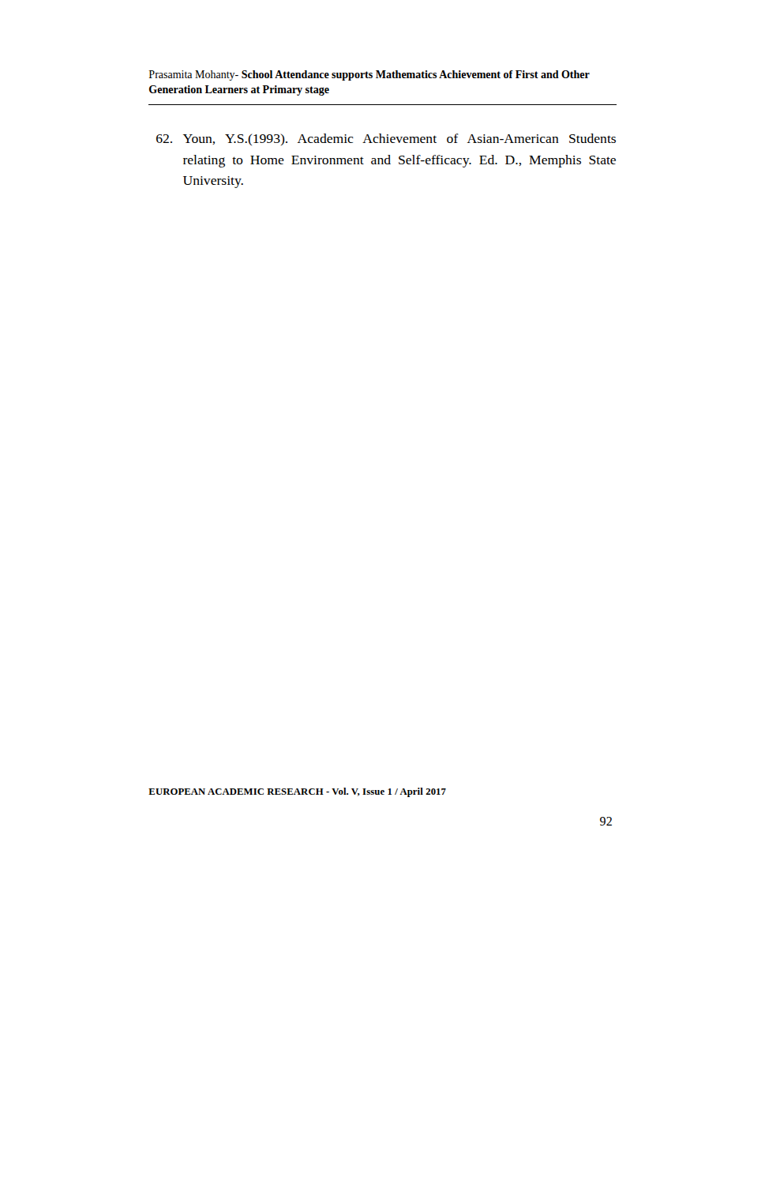Prasamita Mohanty- School Attendance supports Mathematics Achievement of First and Other Generation Learners at Primary stage
62. Youn, Y.S.(1993). Academic Achievement of Asian-American Students relating to Home Environment and Self-efficacy. Ed. D., Memphis State University.
EUROPEAN ACADEMIC RESEARCH - Vol. V, Issue 1 / April 2017
92